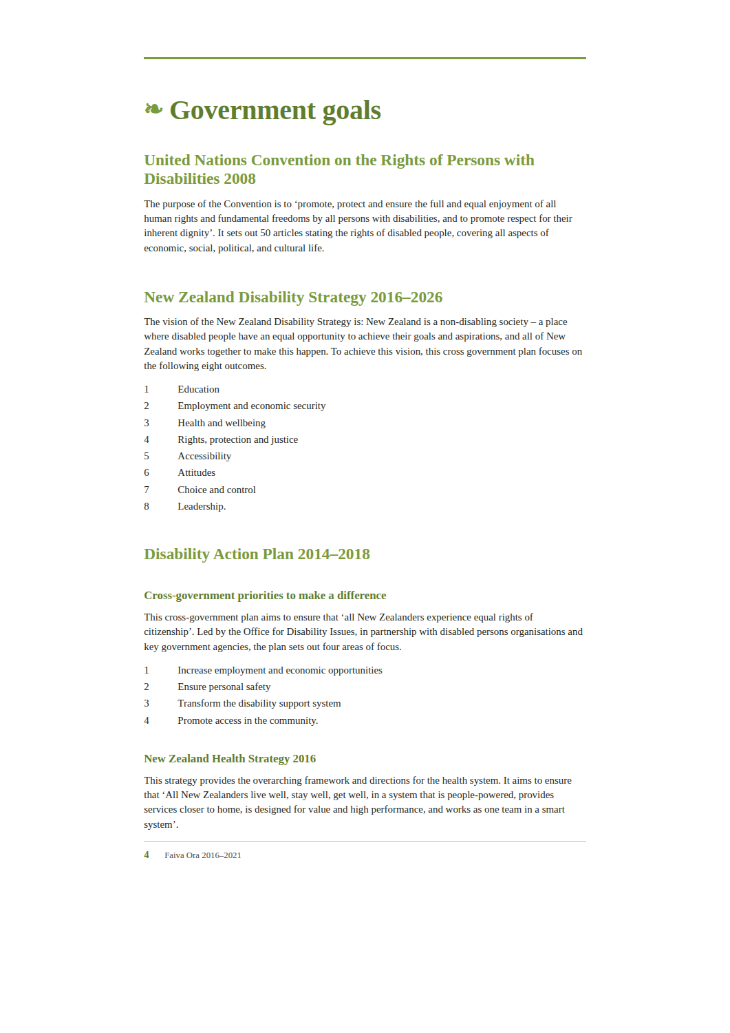❧Government goals
United Nations Convention on the Rights of Persons with Disabilities 2008
The purpose of the Convention is to ‘promote, protect and ensure the full and equal enjoyment of all human rights and fundamental freedoms by all persons with disabilities, and to promote respect for their inherent dignity’. It sets out 50 articles stating the rights of disabled people, covering all aspects of economic, social, political, and cultural life.
New Zealand Disability Strategy 2016–2026
The vision of the New Zealand Disability Strategy is: New Zealand is a non-disabling society – a place where disabled people have an equal opportunity to achieve their goals and aspirations, and all of New Zealand works together to make this happen. To achieve this vision, this cross government plan focuses on the following eight outcomes.
Education
Employment and economic security
Health and wellbeing
Rights, protection and justice
Accessibility
Attitudes
Choice and control
Leadership.
Disability Action Plan 2014–2018
Cross-government priorities to make a difference
This cross-government plan aims to ensure that ‘all New Zealanders experience equal rights of citizenship’. Led by the Office for Disability Issues, in partnership with disabled persons organisations and key government agencies, the plan sets out four areas of focus.
Increase employment and economic opportunities
Ensure personal safety
Transform the disability support system
Promote access in the community.
New Zealand Health Strategy 2016
This strategy provides the overarching framework and directions for the health system. It aims to ensure that ‘All New Zealanders live well, stay well, get well, in a system that is people-powered, provides services closer to home, is designed for value and high performance, and works as one team in a smart system’.
4 Faiva Ora 2016–2021